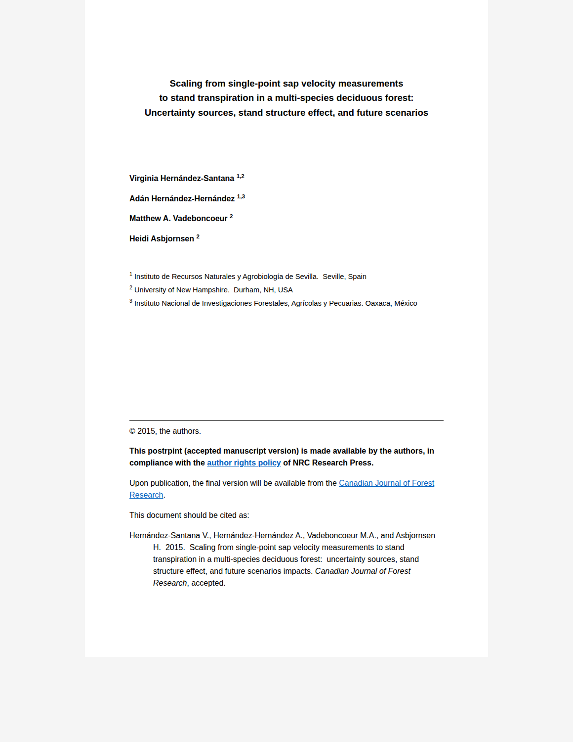Scaling from single-point sap velocity measurements
to stand transpiration in a multi-species deciduous forest:
Uncertainty sources, stand structure effect, and future scenarios
Virginia Hernández-Santana 1,2
Adán Hernández-Hernández 1,3
Matthew A. Vadeboncoeur 2
Heidi Asbjornsen 2
1 Instituto de Recursos Naturales y Agrobiología de Sevilla. Seville, Spain
2 University of New Hampshire. Durham, NH, USA
3 Instituto Nacional de Investigaciones Forestales, Agrícolas y Pecuarias. Oaxaca, México
© 2015, the authors.
This postrpint (accepted manuscript version) is made available by the authors, in compliance with the author rights policy of NRC Research Press.
Upon publication, the final version will be available from the Canadian Journal of Forest Research.
This document should be cited as:
Hernández-Santana V., Hernández-Hernández A., Vadeboncoeur M.A., and Asbjornsen H. 2015. Scaling from single-point sap velocity measurements to stand transpiration in a multi-species deciduous forest: uncertainty sources, stand structure effect, and future scenarios impacts. Canadian Journal of Forest Research, accepted.